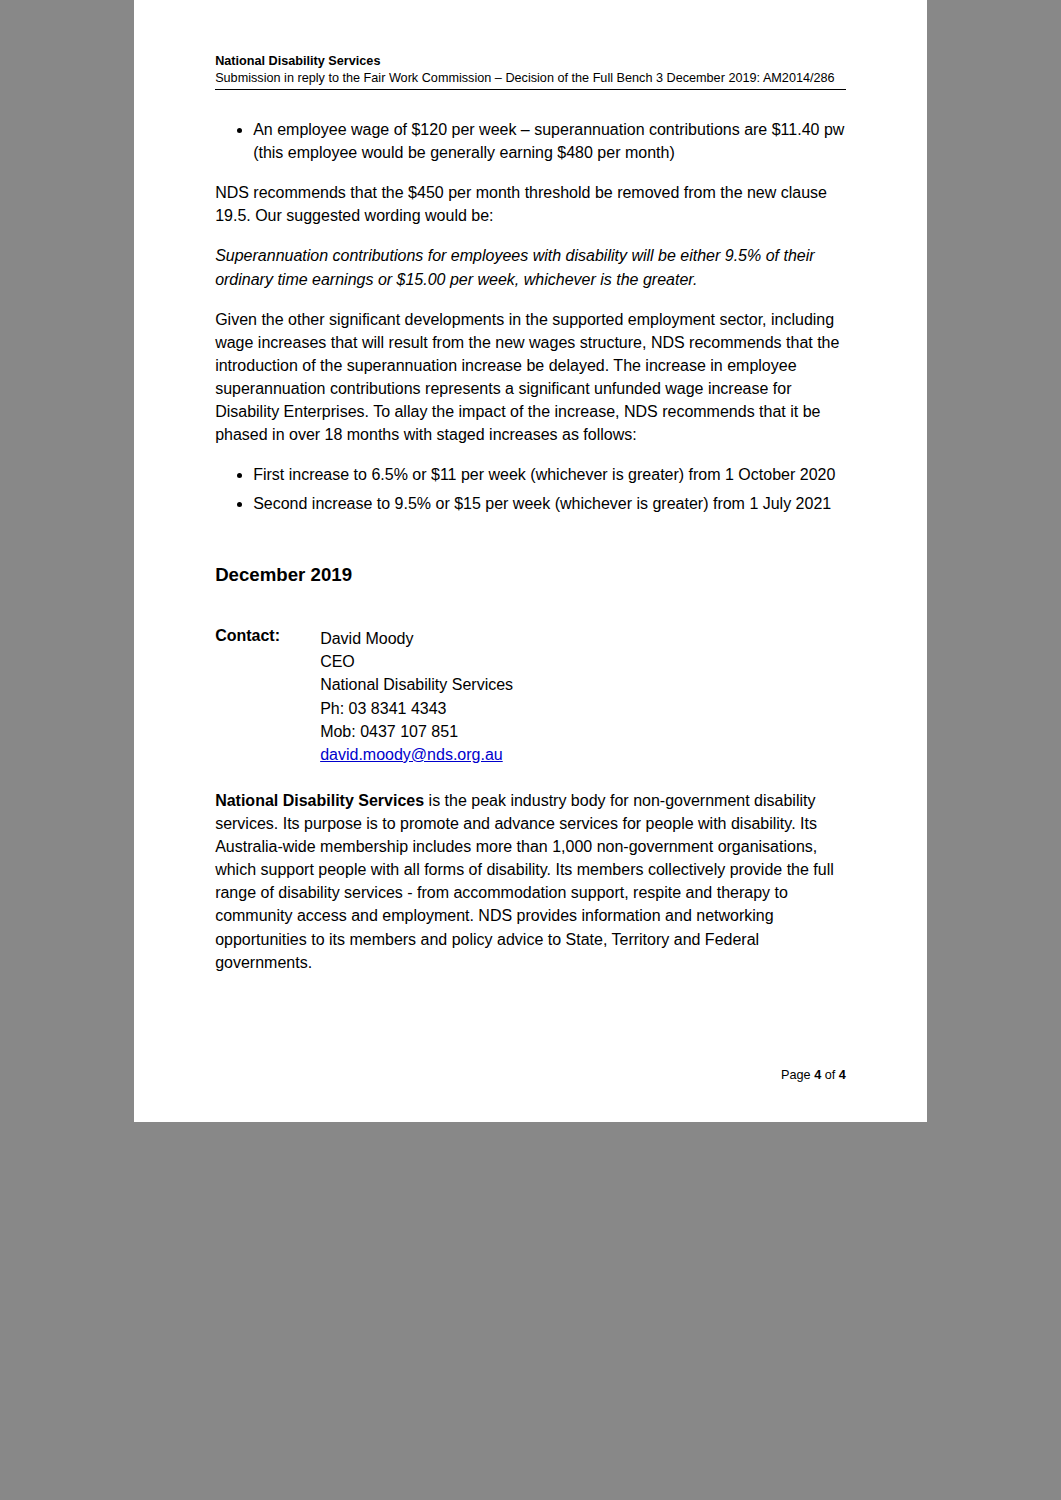National Disability Services
Submission in reply to the Fair Work Commission – Decision of the Full Bench 3 December 2019: AM2014/286
An employee wage of $120 per week – superannuation contributions are $11.40 pw (this employee would be generally earning $480 per month)
NDS recommends that the $450 per month threshold be removed from the new clause 19.5. Our suggested wording would be:
Superannuation contributions for employees with disability will be either 9.5% of their ordinary time earnings or $15.00 per week, whichever is the greater.
Given the other significant developments in the supported employment sector, including wage increases that will result from the new wages structure, NDS recommends that the introduction of the superannuation increase be delayed. The increase in employee superannuation contributions represents a significant unfunded wage increase for Disability Enterprises. To allay the impact of the increase, NDS recommends that it be phased in over 18 months with staged increases as follows:
First increase to 6.5% or $11 per week (whichever is greater) from 1 October 2020
Second increase to 9.5% or $15 per week (whichever is greater) from 1 July 2021
December 2019
Contact:
David Moody
CEO
National Disability Services
Ph: 03 8341 4343
Mob: 0437 107 851
david.moody@nds.org.au
National Disability Services is the peak industry body for non-government disability services. Its purpose is to promote and advance services for people with disability. Its Australia-wide membership includes more than 1,000 non-government organisations, which support people with all forms of disability. Its members collectively provide the full range of disability services - from accommodation support, respite and therapy to community access and employment. NDS provides information and networking opportunities to its members and policy advice to State, Territory and Federal governments.
Page 4 of 4